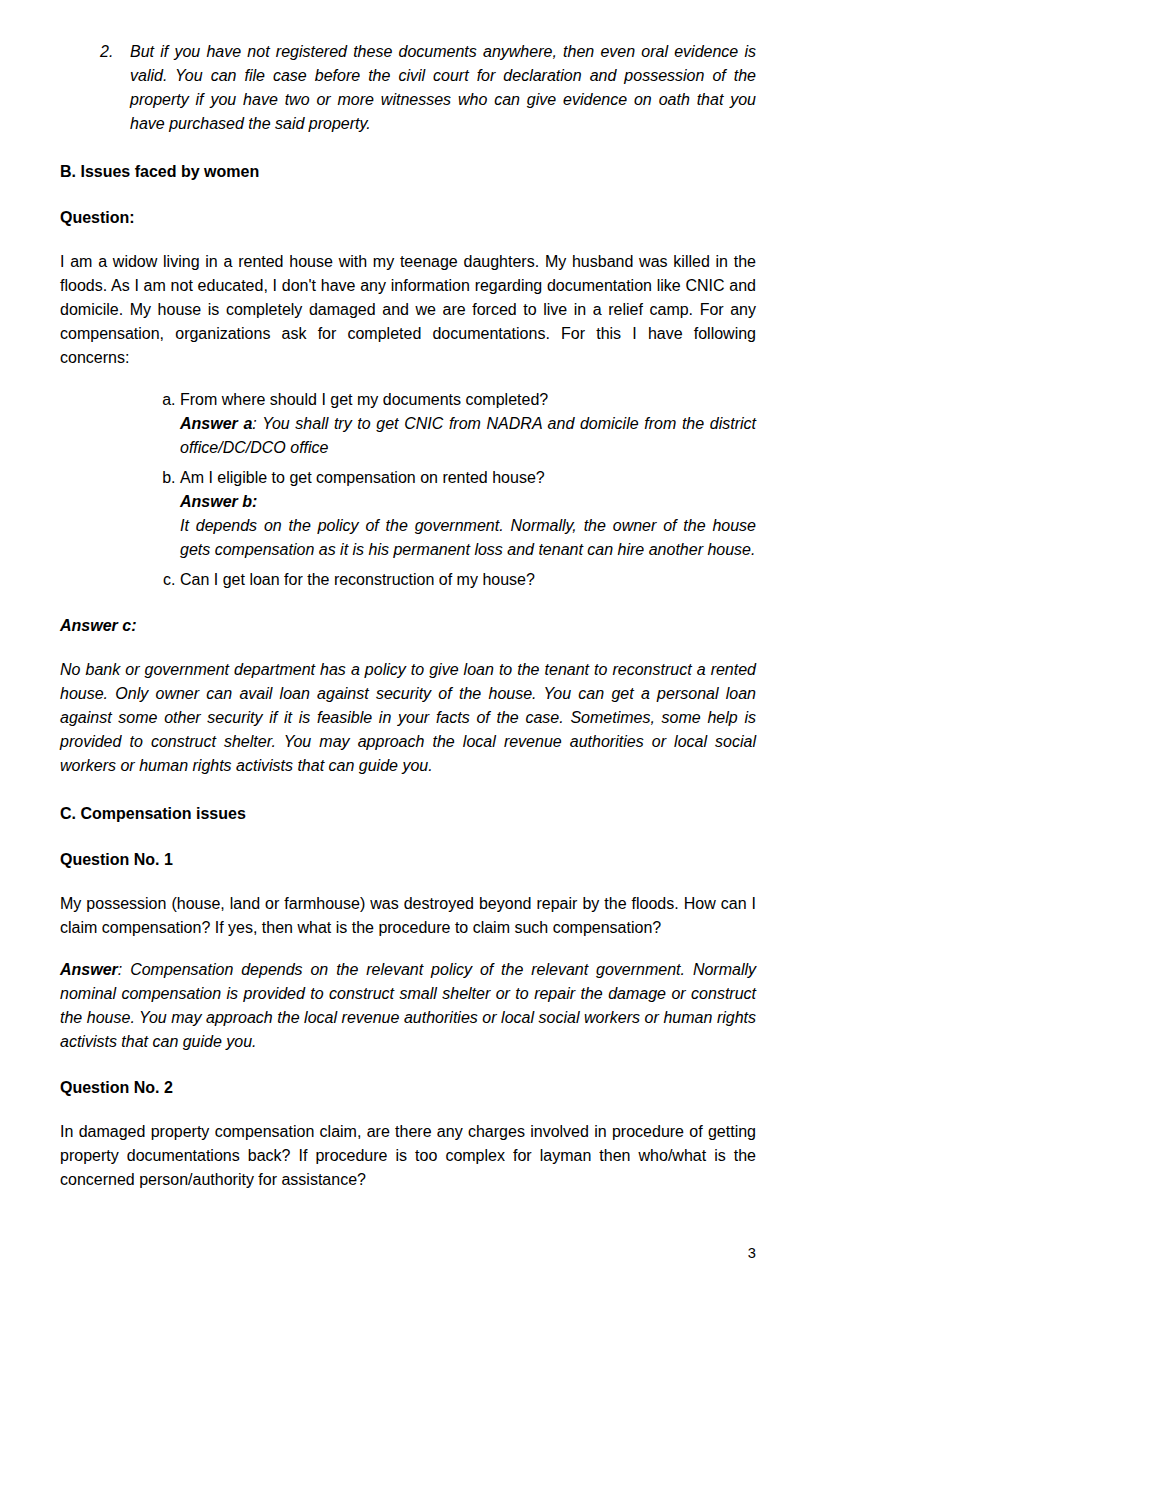2. But if you have not registered these documents anywhere, then even oral evidence is valid. You can file case before the civil court for declaration and possession of the property if you have two or more witnesses who can give evidence on oath that you have purchased the said property.
B. Issues faced by women
Question:
I am a widow living in a rented house with my teenage daughters. My husband was killed in the floods. As I am not educated, I don't have any information regarding documentation like CNIC and domicile. My house is completely damaged and we are forced to live in a relief camp. For any compensation, organizations ask for completed documentations. For this I have following concerns:
From where should I get my documents completed?
Answer a: You shall try to get CNIC from NADRA and domicile from the district office/DC/DCO office
Am I eligible to get compensation on rented house?
Answer b:
It depends on the policy of the government. Normally, the owner of the house gets compensation as it is his permanent loss and tenant can hire another house.
Can I get loan for the reconstruction of my house?
Answer c:
No bank or government department has a policy to give loan to the tenant to reconstruct a rented house. Only owner can avail loan against security of the house. You can get a personal loan against some other security if it is feasible in your facts of the case. Sometimes, some help is provided to construct shelter. You may approach the local revenue authorities or local social workers or human rights activists that can guide you.
C. Compensation issues
Question No. 1
My possession (house, land or farmhouse) was destroyed beyond repair by the floods. How can I claim compensation? If yes, then what is the procedure to claim such compensation?
Answer: Compensation depends on the relevant policy of the relevant government. Normally nominal compensation is provided to construct small shelter or to repair the damage or construct the house. You may approach the local revenue authorities or local social workers or human rights activists that can guide you.
Question No. 2
In damaged property compensation claim, are there any charges involved in procedure of getting property documentations back? If procedure is too complex for layman then who/what is the concerned person/authority for assistance?
3